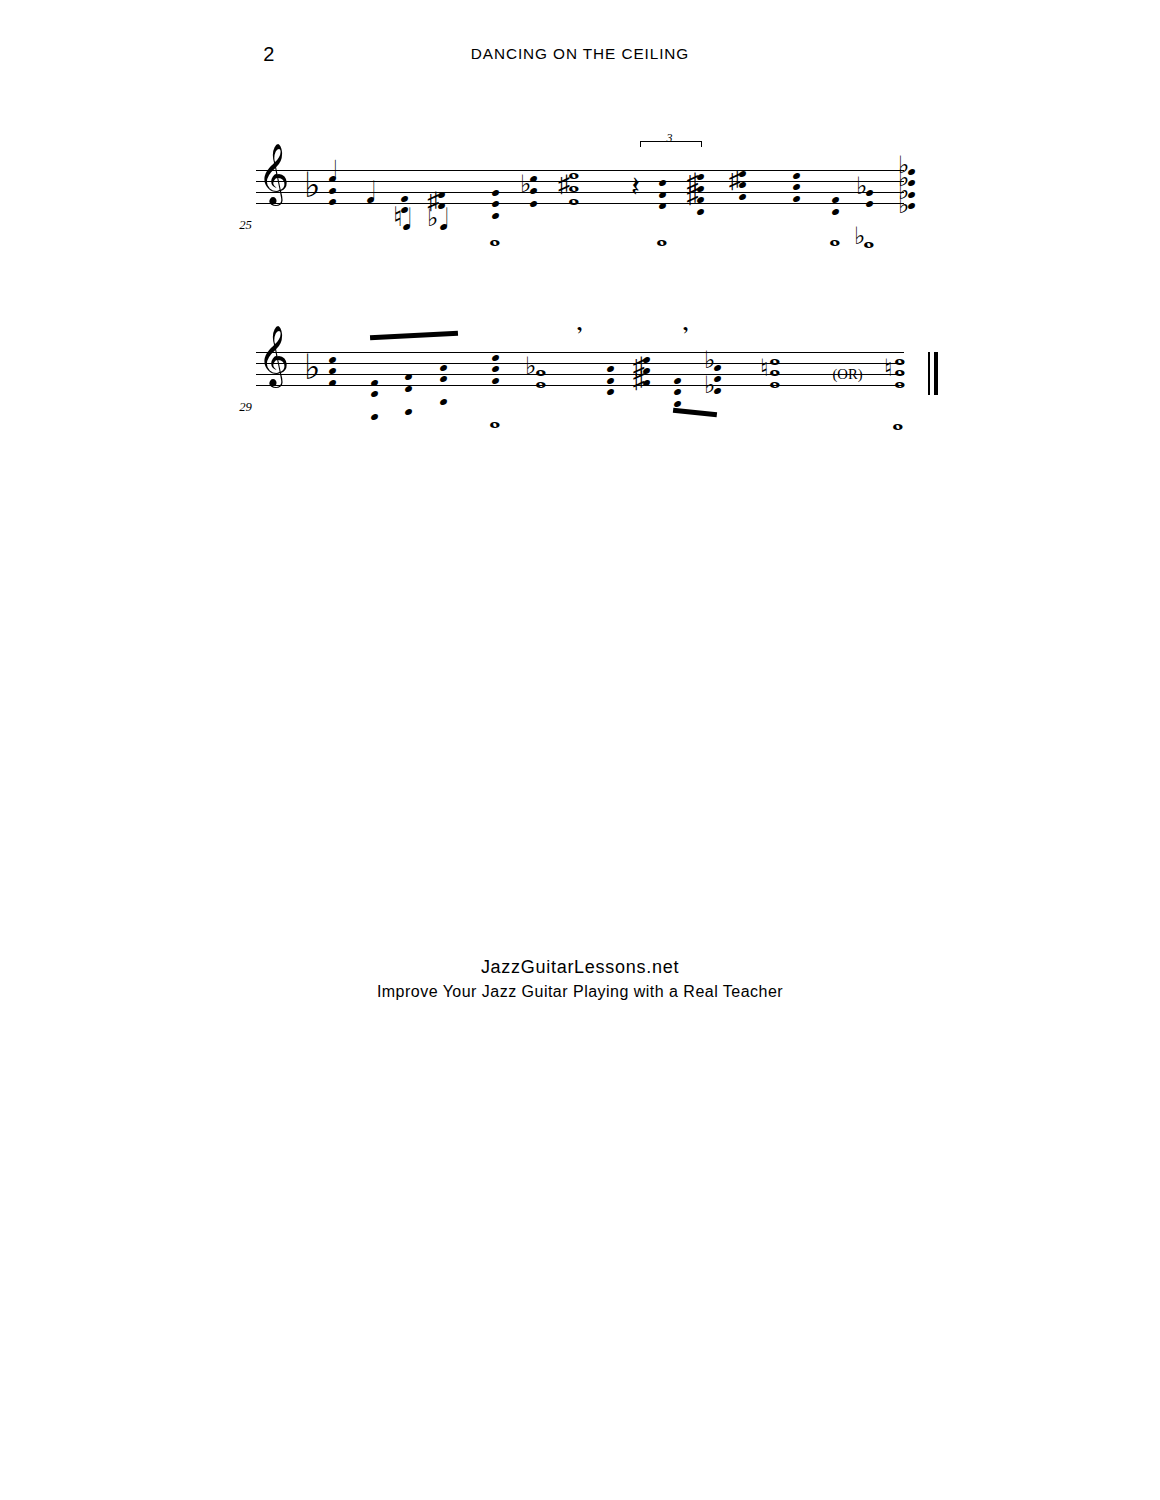2
Dancing On The Ceiling
25
𝄞
♭
𝅘𝅥
𝅘
𝅘
𝅘𝅥
𝅘
𝅘
♮
𝅘𝅥
𝅘
𝅘
♯
♭
𝅘𝅥
𝅘
𝅘
𝅘
𝅝
𝅘
𝅘
♭
𝅘
𝅝
𝅝
♯
𝅝
3
𝄽
𝅘
𝅘
𝅘
𝅝
𝅘
𝅘
♯
𝅘
♯
𝅘
𝅘
𝅘
♯
𝅘
𝅘
𝅘
𝅘
𝅘
𝅘
𝅝
𝅘
♭
𝅘
𝅝
♭
𝅘
♭
𝅘
♭
𝅘
♭
𝅘
♭
29
𝄞
♭
𝅘
𝅘
𝅘
𝅘
𝅘
𝅘
𝅘
𝅘
𝅘
𝅘
𝅘
𝅘
𝅘
𝅘
𝅘
𝅝
𝅝
♭
𝅝
𝄒
𝅘
𝅘
𝅘
𝅘
𝅘
♯
𝅘
♯
𝄒
𝅘
𝅘
𝅘
𝅘
♭
𝅘
𝅘
♭
𝅝
𝅝
♮
𝅝
(OR)
𝅝
𝅝
♮
𝅝
𝅝
JazzGuitarLessons.net
Improve Your Jazz Guitar Playing with a Real Teacher